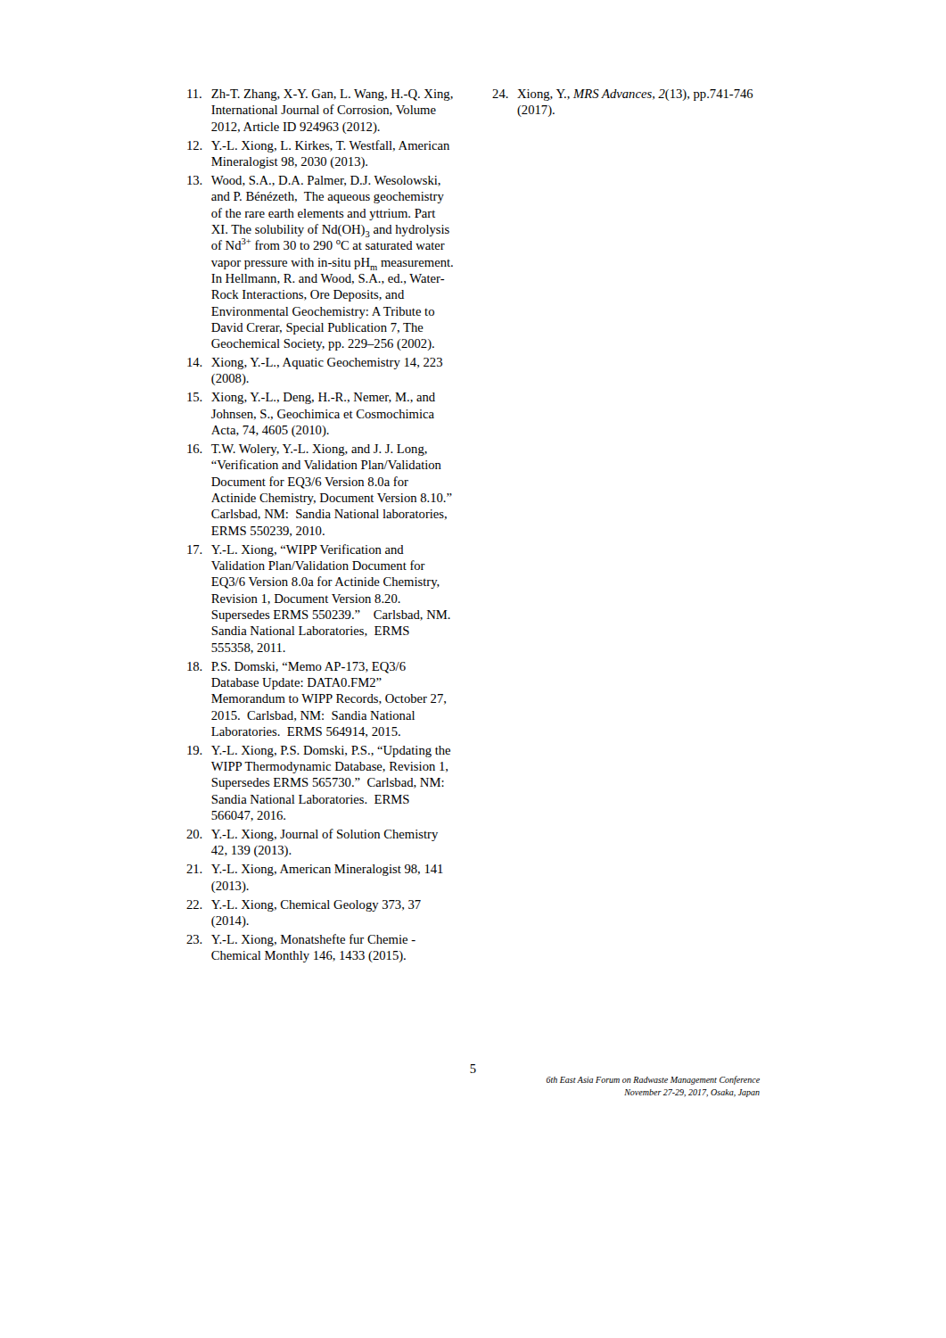11. Zh-T. Zhang, X-Y. Gan, L. Wang, H.-Q. Xing, International Journal of Corrosion, Volume 2012, Article ID 924963 (2012).
12. Y.-L. Xiong, L. Kirkes, T. Westfall, American Mineralogist 98, 2030 (2013).
13. Wood, S.A., D.A. Palmer, D.J. Wesolowski, and P. Bénézeth, The aqueous geochemistry of the rare earth elements and yttrium. Part XI. The solubility of Nd(OH)3 and hydrolysis of Nd3+ from 30 to 290 oC at saturated water vapor pressure with in-situ pHm measurement. In Hellmann, R. and Wood, S.A., ed., Water-Rock Interactions, Ore Deposits, and Environmental Geochemistry: A Tribute to David Crerar, Special Publication 7, The Geochemical Society, pp. 229–256 (2002).
14. Xiong, Y.-L., Aquatic Geochemistry 14, 223 (2008).
15. Xiong, Y.-L., Deng, H.-R., Nemer, M., and Johnsen, S., Geochimica et Cosmochimica Acta, 74, 4605 (2010).
16. T.W. Wolery, Y.-L. Xiong, and J. J. Long, “Verification and Validation Plan/Validation Document for EQ3/6 Version 8.0a for Actinide Chemistry, Document Version 8.10.” Carlsbad, NM: Sandia National laboratories, ERMS 550239, 2010.
17. Y.-L. Xiong, “WIPP Verification and Validation Plan/Validation Document for EQ3/6 Version 8.0a for Actinide Chemistry, Revision 1, Document Version 8.20. Supersedes ERMS 550239.” Carlsbad, NM. Sandia National Laboratories, ERMS 555358, 2011.
18. P.S. Domski, “Memo AP-173, EQ3/6 Database Update: DATA0.FM2” Memorandum to WIPP Records, October 27, 2015. Carlsbad, NM: Sandia National Laboratories. ERMS 564914, 2015.
19. Y.-L. Xiong, P.S. Domski, P.S., “Updating the WIPP Thermodynamic Database, Revision 1, Supersedes ERMS 565730.” Carlsbad, NM: Sandia National Laboratories. ERMS 566047, 2016.
20. Y.-L. Xiong, Journal of Solution Chemistry 42, 139 (2013).
21. Y.-L. Xiong, American Mineralogist 98, 141 (2013).
22. Y.-L. Xiong, Chemical Geology 373, 37 (2014).
23. Y.-L. Xiong, Monatshefte fur Chemie - Chemical Monthly 146, 1433 (2015).
24. Xiong, Y., MRS Advances, 2(13), pp.741-746 (2017).
5
6th East Asia Forum on Radwaste Management Conference
November 27-29, 2017, Osaka, Japan